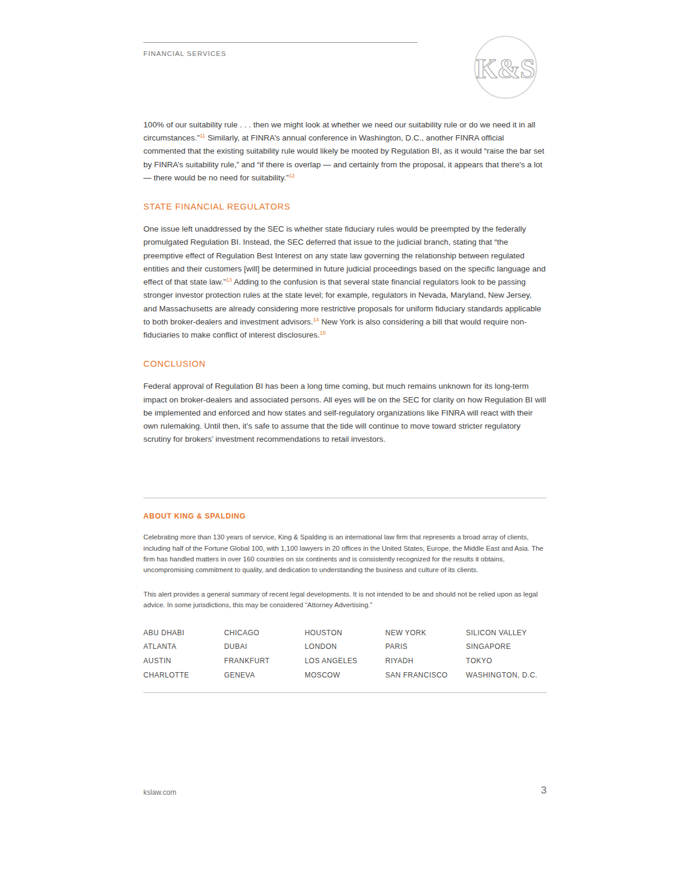K&S
FINANCIAL SERVICES
100% of our suitability rule . . . then we might look at whether we need our suitability rule or do we need it in all circumstances.”11 Similarly, at FINRA’s annual conference in Washington, D.C., another FINRA official commented that the existing suitability rule would likely be mooted by Regulation BI, as it would “raise the bar set by FINRA’s suitability rule,” and “if there is overlap — and certainly from the proposal, it appears that there's a lot — there would be no need for suitability.”12
STATE FINANCIAL REGULATORS
One issue left unaddressed by the SEC is whether state fiduciary rules would be preempted by the federally promulgated Regulation BI. Instead, the SEC deferred that issue to the judicial branch, stating that “the preemptive effect of Regulation Best Interest on any state law governing the relationship between regulated entities and their customers [will] be determined in future judicial proceedings based on the specific language and effect of that state law.”13 Adding to the confusion is that several state financial regulators look to be passing stronger investor protection rules at the state level; for example, regulators in Nevada, Maryland, New Jersey, and Massachusetts are already considering more restrictive proposals for uniform fiduciary standards applicable to both broker-dealers and investment advisors.14 New York is also considering a bill that would require non-fiduciaries to make conflict of interest disclosures.15
CONCLUSION
Federal approval of Regulation BI has been a long time coming, but much remains unknown for its long-term impact on broker-dealers and associated persons. All eyes will be on the SEC for clarity on how Regulation BI will be implemented and enforced and how states and self-regulatory organizations like FINRA will react with their own rulemaking. Until then, it’s safe to assume that the tide will continue to move toward stricter regulatory scrutiny for brokers’ investment recommendations to retail investors.
ABOUT KING & SPALDING
Celebrating more than 130 years of service, King & Spalding is an international law firm that represents a broad array of clients, including half of the Fortune Global 100, with 1,100 lawyers in 20 offices in the United States, Europe, the Middle East and Asia. The firm has handled matters in over 160 countries on six continents and is consistently recognized for the results it obtains, uncompromising commitment to quality, and dedication to understanding the business and culture of its clients.
This alert provides a general summary of recent legal developments. It is not intended to be and should not be relied upon as legal advice. In some jurisdictions, this may be considered “Attorney Advertising.”
| ABU DHABI | CHICAGO | HOUSTON | NEW YORK | SILICON VALLEY |
| ATLANTA | DUBAI | LONDON | PARIS | SINGAPORE |
| AUSTIN | FRANKFURT | LOS ANGELES | RIYADH | TOKYO |
| CHARLOTTE | GENEVA | MOSCOW | SAN FRANCISCO | WASHINGTON, D.C. |
kslaw.com 3